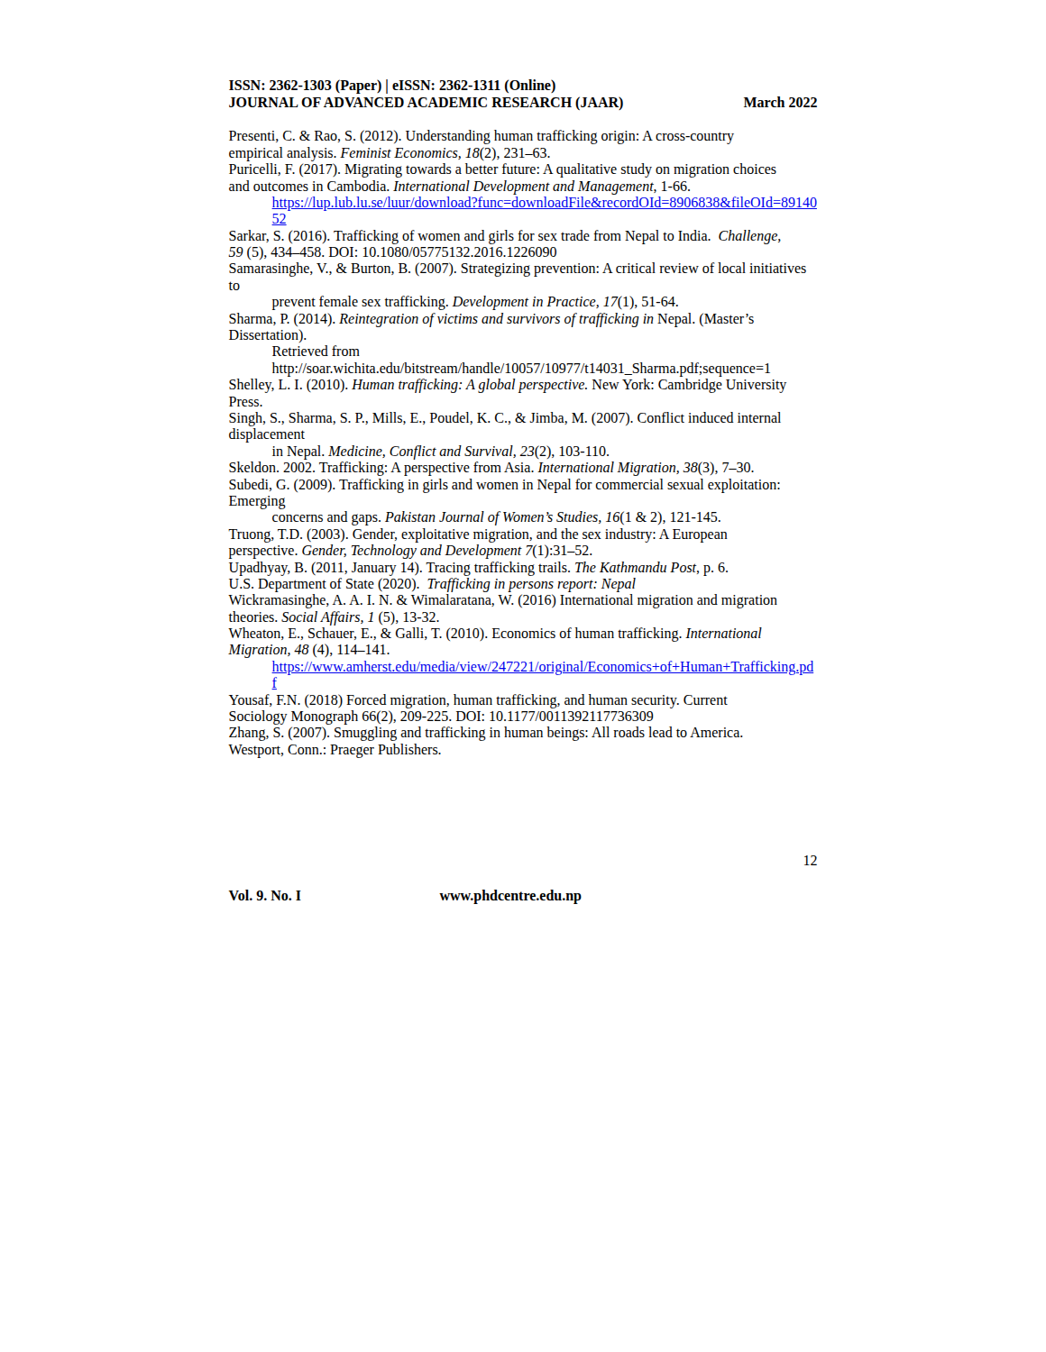ISSN: 2362-1303 (Paper) | eISSN: 2362-1311 (Online)
JOURNAL OF ADVANCED ACADEMIC RESEARCH (JAAR) March 2022
Presenti, C. & Rao, S. (2012). Understanding human trafficking origin: A cross-country
empirical analysis. Feminist Economics, 18(2), 231–63.
Puricelli, F. (2017). Migrating towards a better future: A qualitative study on migration choices
and outcomes in Cambodia. International Development and Management, 1-66.
https://lup.lub.lu.se/luur/download?func=downloadFile&recordOId=8906838&fileOId=8914052
Sarkar, S. (2016). Trafficking of women and girls for sex trade from Nepal to India. Challenge,
59 (5), 434–458. DOI: 10.1080/05775132.2016.1226090
Samarasinghe, V., & Burton, B. (2007). Strategizing prevention: A critical review of local initiatives to
prevent female sex trafficking. Development in Practice, 17(1), 51-64.
Sharma, P. (2014). Reintegration of victims and survivors of trafficking in Nepal. (Master’s Dissertation).
Retrieved from
http://soar.wichita.edu/bitstream/handle/10057/10977/t14031_Sharma.pdf;sequence=1
Shelley, L. I. (2010). Human trafficking: A global perspective. New York: Cambridge University Press.
Singh, S., Sharma, S. P., Mills, E., Poudel, K. C., & Jimba, M. (2007). Conflict induced internal displacement
in Nepal. Medicine, Conflict and Survival, 23(2), 103-110.
Skeldon. 2002. Trafficking: A perspective from Asia. International Migration, 38(3), 7–30.
Subedi, G. (2009). Trafficking in girls and women in Nepal for commercial sexual exploitation: Emerging
concerns and gaps. Pakistan Journal of Women’s Studies, 16(1 & 2), 121-145.
Truong, T.D. (2003). Gender, exploitative migration, and the sex industry: A European
perspective. Gender, Technology and Development 7(1):31–52.
Upadhyay, B. (2011, January 14). Tracing trafficking trails. The Kathmandu Post, p. 6.
U.S. Department of State (2020). Trafficking in persons report: Nepal
Wickramasinghe, A. A. I. N. & Wimalaratana, W. (2016) International migration and migration
theories. Social Affairs, 1 (5), 13-32.
Wheaton, E., Schauer, E., & Galli, T. (2010). Economics of human trafficking. International
Migration, 48 (4), 114–141.
https://www.amherst.edu/media/view/247221/original/Economics+of+Human+Trafficking.pdf
Yousaf, F.N. (2018) Forced migration, human trafficking, and human security. Current
Sociology Monograph 66(2), 209-225. DOI: 10.1177/0011392117736309
Zhang, S. (2007). Smuggling and trafficking in human beings: All roads lead to America.
Westport, Conn.: Praeger Publishers.
12
Vol. 9. No. I www.phdcentre.edu.np